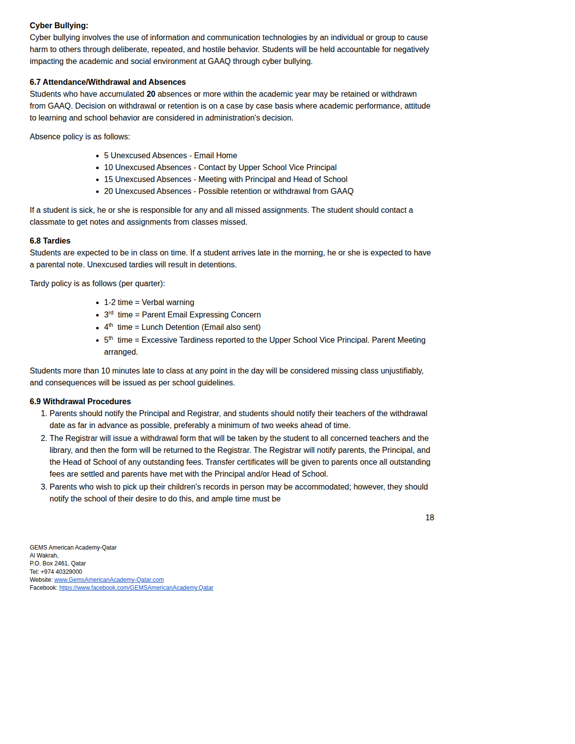Cyber Bullying:
Cyber bullying involves the use of information and communication technologies by an individual or group to cause harm to others through deliberate, repeated, and hostile behavior. Students will be held accountable for negatively impacting the academic and social environment at GAAQ through cyber bullying.
6.7 Attendance/Withdrawal and Absences
Students who have accumulated 20 absences or more within the academic year may be retained or withdrawn from GAAQ. Decision on withdrawal or retention is on a case by case basis where academic performance, attitude to learning and school behavior are considered in administration's decision.
Absence policy is as follows:
5 Unexcused Absences - Email Home
10 Unexcused Absences - Contact by Upper School Vice Principal
15 Unexcused Absences - Meeting with Principal and Head of School
20 Unexcused Absences - Possible retention or withdrawal from GAAQ
If a student is sick, he or she is responsible for any and all missed assignments. The student should contact a classmate to get notes and assignments from classes missed.
6.8 Tardies
Students are expected to be in class on time. If a student arrives late in the morning, he or she is expected to have a parental note. Unexcused tardies will result in detentions.
Tardy policy is as follows (per quarter):
1-2 time = Verbal warning
3rd time = Parent Email Expressing Concern
4th time = Lunch Detention (Email also sent)
5th time = Excessive Tardiness reported to the Upper School Vice Principal. Parent Meeting arranged.
Students more than 10 minutes late to class at any point in the day will be considered missing class unjustifiably, and consequences will be issued as per school guidelines.
6.9 Withdrawal Procedures
Parents should notify the Principal and Registrar, and students should notify their teachers of the withdrawal date as far in advance as possible, preferably a minimum of two weeks ahead of time.
The Registrar will issue a withdrawal form that will be taken by the student to all concerned teachers and the library, and then the form will be returned to the Registrar. The Registrar will notify parents, the Principal, and the Head of School of any outstanding fees. Transfer certificates will be given to parents once all outstanding fees are settled and parents have met with the Principal and/or Head of School.
Parents who wish to pick up their children's records in person may be accommodated; however, they should notify the school of their desire to do this, and ample time must be
18
GEMS American Academy-Qatar
Al Wakrah,
P.O. Box 2461, Qatar
Tel: +974 40329000
Website: www.GemsAmericanAcademy-Qatar.com
Facebook: https://www.facebook.com/GEMSAmericanAcademy.Qatar